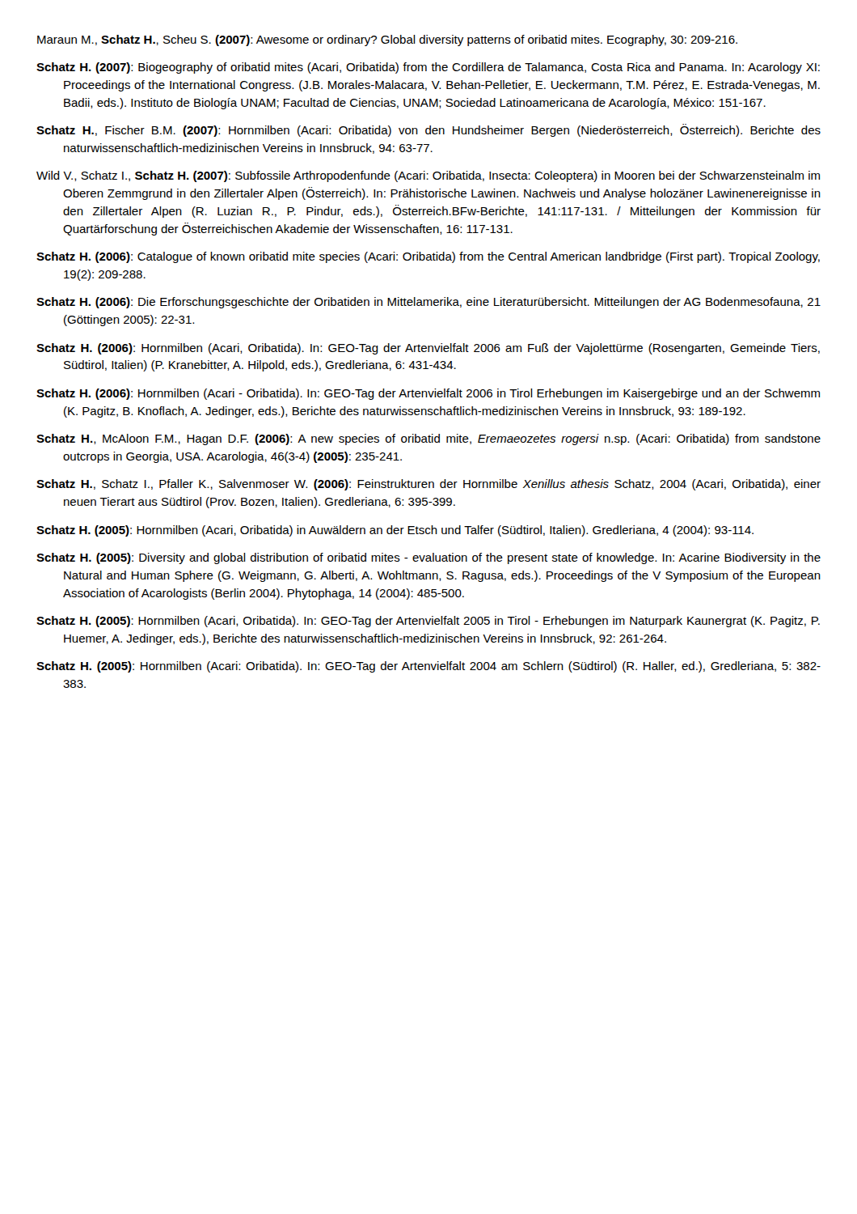Maraun M., Schatz H., Scheu S. (2007): Awesome or ordinary? Global diversity patterns of oribatid mites. Ecography, 30: 209-216.
Schatz H. (2007): Biogeography of oribatid mites (Acari, Oribatida) from the Cordillera de Talamanca, Costa Rica and Panama. In: Acarology XI: Proceedings of the International Congress. (J.B. Morales-Malacara, V. Behan-Pelletier, E. Ueckermann, T.M. Pérez, E. Estrada-Venegas, M. Badii, eds.). Instituto de Biología UNAM; Facultad de Ciencias, UNAM; Sociedad Latinoamericana de Acarología, México: 151-167.
Schatz H., Fischer B.M. (2007): Hornmilben (Acari: Oribatida) von den Hundsheimer Bergen (Niederösterreich, Österreich). Berichte des naturwissenschaftlich-medizinischen Vereins in Innsbruck, 94: 63-77.
Wild V., Schatz I., Schatz H. (2007): Subfossile Arthropodenfunde (Acari: Oribatida, Insecta: Coleoptera) in Mooren bei der Schwarzensteinalm im Oberen Zemmgrund in den Zillertaler Alpen (Österreich). In: Prähistorische Lawinen. Nachweis und Analyse holozäner Lawinenereignisse in den Zillertaler Alpen (R. Luzian R., P. Pindur, eds.), Österreich.BFw-Berichte, 141:117-131. / Mitteilungen der Kommission für Quartärforschung der Österreichischen Akademie der Wissenschaften, 16: 117-131.
Schatz H. (2006): Catalogue of known oribatid mite species (Acari: Oribatida) from the Central American landbridge (First part). Tropical Zoology, 19(2): 209-288.
Schatz H. (2006): Die Erforschungsgeschichte der Oribatiden in Mittelamerika, eine Literaturübersicht. Mitteilungen der AG Bodenmesofauna, 21 (Göttingen 2005): 22-31.
Schatz H. (2006): Hornmilben (Acari, Oribatida). In: GEO-Tag der Artenvielfalt 2006 am Fuß der Vajolettürme (Rosengarten, Gemeinde Tiers, Südtirol, Italien) (P. Kranebitter, A. Hilpold, eds.), Gredleriana, 6: 431-434.
Schatz H. (2006): Hornmilben (Acari - Oribatida). In: GEO-Tag der Artenvielfalt 2006 in Tirol Erhebungen im Kaisergebirge und an der Schwemm (K. Pagitz, B. Knoflach, A. Jedinger, eds.), Berichte des naturwissenschaftlich-medizinischen Vereins in Innsbruck, 93: 189-192.
Schatz H., McAloon F.M., Hagan D.F. (2006): A new species of oribatid mite, Eremaeozetes rogersi n.sp. (Acari: Oribatida) from sandstone outcrops in Georgia, USA. Acarologia, 46(3-4) (2005): 235-241.
Schatz H., Schatz I., Pfaller K., Salvenmoser W. (2006): Feinstrukturen der Hornmilbe Xenillus athesis Schatz, 2004 (Acari, Oribatida), einer neuen Tierart aus Südtirol (Prov. Bozen, Italien). Gredleriana, 6: 395-399.
Schatz H. (2005): Hornmilben (Acari, Oribatida) in Auwäldern an der Etsch und Talfer (Südtirol, Italien). Gredleriana, 4 (2004): 93-114.
Schatz H. (2005): Diversity and global distribution of oribatid mites - evaluation of the present state of knowledge. In: Acarine Biodiversity in the Natural and Human Sphere (G. Weigmann, G. Alberti, A. Wohltmann, S. Ragusa, eds.). Proceedings of the V Symposium of the European Association of Acarologists (Berlin 2004). Phytophaga, 14 (2004): 485-500.
Schatz H. (2005): Hornmilben (Acari, Oribatida). In: GEO-Tag der Artenvielfalt 2005 in Tirol - Erhebungen im Naturpark Kaunergrat (K. Pagitz, P. Huemer, A. Jedinger, eds.), Berichte des naturwissenschaftlich-medizinischen Vereins in Innsbruck, 92: 261-264.
Schatz H. (2005): Hornmilben (Acari: Oribatida). In: GEO-Tag der Artenvielfalt 2004 am Schlern (Südtirol) (R. Haller, ed.), Gredleriana, 5: 382-383.